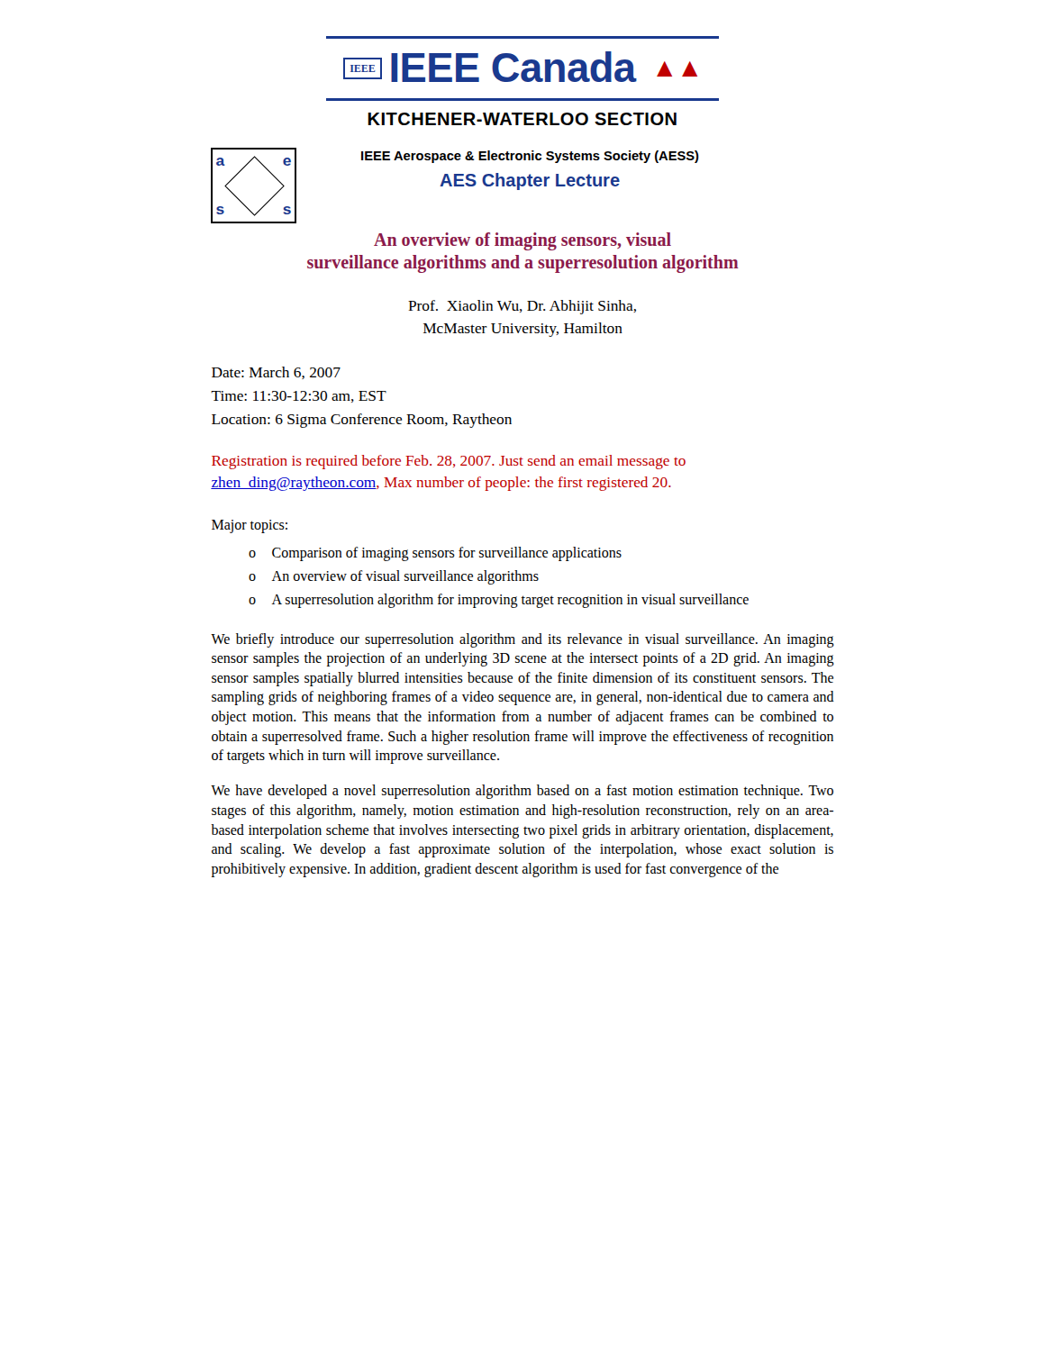IEEE IEEE Canada▲▲
KITCHENER-WATERLOO SECTION
a e s s
IEEE Aerospace & Electronic Systems Society (AESS)
AES Chapter Lecture
An overview of imaging sensors, visual
surveillance algorithms and a superresolution algorithm
Prof. Xiaolin Wu, Dr. Abhijit Sinha,
McMaster University, Hamilton
Date: March 6, 2007
Time: 11:30-12:30 am, EST
Location: 6 Sigma Conference Room, Raytheon
Registration is required before Feb. 28, 2007. Just send an email message to zhen_ding@raytheon.com, Max number of people: the first registered 20.
Major topics:
Comparison of imaging sensors for surveillance applications
An overview of visual surveillance algorithms
A superresolution algorithm for improving target recognition in visual surveillance
We briefly introduce our superresolution algorithm and its relevance in visual surveillance. An imaging sensor samples the projection of an underlying 3D scene at the intersect points of a 2D grid. An imaging sensor samples spatially blurred intensities because of the finite dimension of its constituent sensors. The sampling grids of neighboring frames of a video sequence are, in general, non-identical due to camera and object motion. This means that the information from a number of adjacent frames can be combined to obtain a superresolved frame. Such a higher resolution frame will improve the effectiveness of recognition of targets which in turn will improve surveillance.
We have developed a novel superresolution algorithm based on a fast motion estimation technique. Two stages of this algorithm, namely, motion estimation and high-resolution reconstruction, rely on an area-based interpolation scheme that involves intersecting two pixel grids in arbitrary orientation, displacement, and scaling. We develop a fast approximate solution of the interpolation, whose exact solution is prohibitively expensive. In addition, gradient descent algorithm is used for fast convergence of the